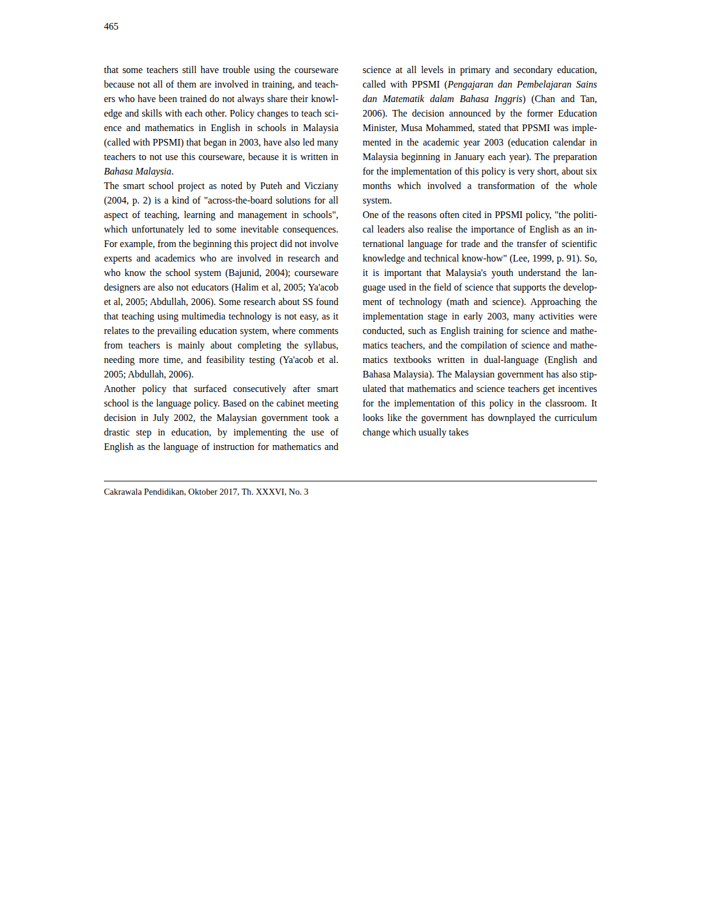465
that some teachers still have trouble using the courseware because not all of them are involved in training, and teachers who have been trained do not always share their knowledge and skills with each other. Policy changes to teach science and mathematics in English in schools in Malaysia (called with PPSMI) that began in 2003, have also led many teachers to not use this courseware, because it is written in Bahasa Malaysia.
The smart school project as noted by Puteh and Vicziany (2004, p. 2) is a kind of "across-the-board solutions for all aspect of teaching, learning and management in schools", which unfortunately led to some inevitable consequences. For example, from the beginning this project did not involve experts and academics who are involved in research and who know the school system (Bajunid, 2004); courseware designers are also not educators (Halim et al, 2005; Ya'acob et al, 2005; Abdullah, 2006). Some research about SS found that teaching using multimedia technology is not easy, as it relates to the prevailing education system, where comments from teachers is mainly about completing the syllabus, needing more time, and feasibility testing (Ya'acob et al. 2005; Abdullah, 2006).
Another policy that surfaced consecutively after smart school is the language policy. Based on the cabinet meeting decision in July 2002, the Malaysian government took a drastic step in education, by implementing the use of English as the language of instruction for mathematics and science at all levels in primary and secondary education, called with PPSMI (Pengajaran dan Pembelajaran Sains dan Matematik dalam Bahasa Inggris) (Chan and Tan, 2006). The decision announced by the former Education Minister, Musa Mohammed, stated that PPSMI was implemented in the academic year 2003 (education calendar in Malaysia beginning in January each year). The preparation for the implementation of this policy is very short, about six months which involved a transformation of the whole system.
One of the reasons often cited in PPSMI policy, "the political leaders also realise the importance of English as an international language for trade and the transfer of scientific knowledge and technical know-how" (Lee, 1999, p. 91). So, it is important that Malaysia's youth understand the language used in the field of science that supports the development of technology (math and science). Approaching the implementation stage in early 2003, many activities were conducted, such as English training for science and mathematics teachers, and the compilation of science and mathematics textbooks written in dual-language (English and Bahasa Malaysia). The Malaysian government has also stipulated that mathematics and science teachers get incentives for the implementation of this policy in the classroom. It looks like the government has downplayed the curriculum change which usually takes
Cakrawala Pendidikan, Oktober 2017, Th. XXXVI, No. 3